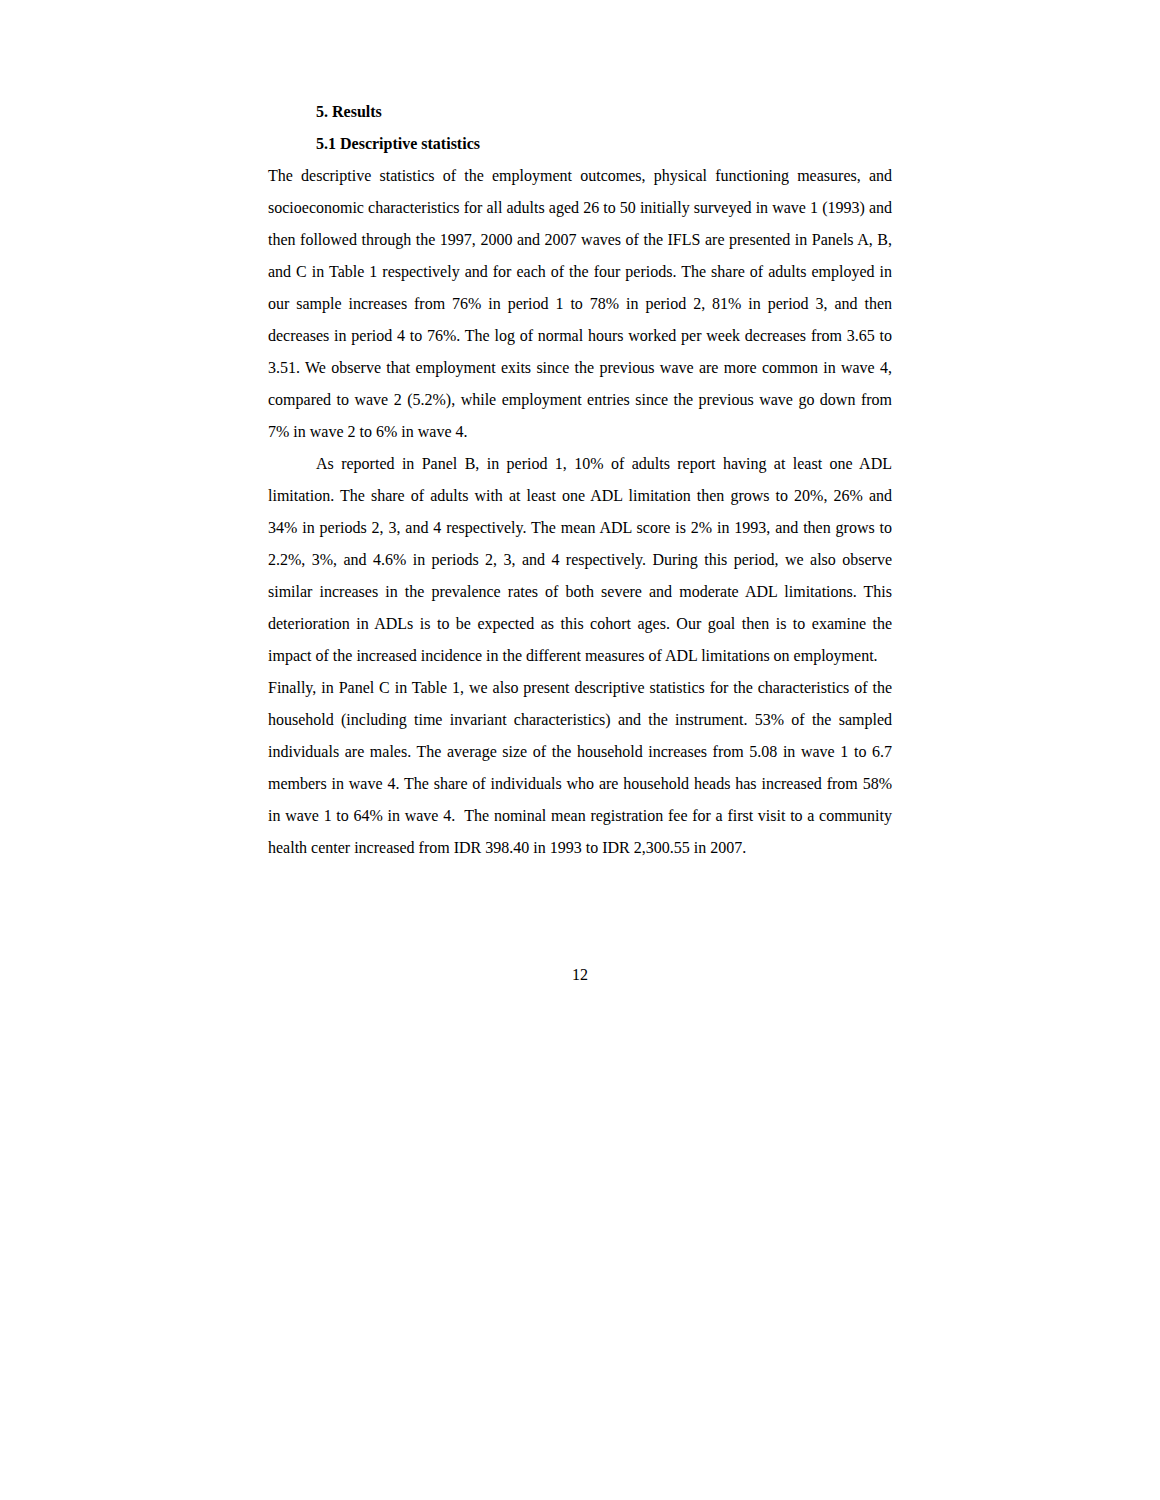5. Results
5.1 Descriptive statistics
The descriptive statistics of the employment outcomes, physical functioning measures, and socioeconomic characteristics for all adults aged 26 to 50 initially surveyed in wave 1 (1993) and then followed through the 1997, 2000 and 2007 waves of the IFLS are presented in Panels A, B, and C in Table 1 respectively and for each of the four periods. The share of adults employed in our sample increases from 76% in period 1 to 78% in period 2, 81% in period 3, and then decreases in period 4 to 76%. The log of normal hours worked per week decreases from 3.65 to 3.51. We observe that employment exits since the previous wave are more common in wave 4, compared to wave 2 (5.2%), while employment entries since the previous wave go down from 7% in wave 2 to 6% in wave 4.
As reported in Panel B, in period 1, 10% of adults report having at least one ADL limitation. The share of adults with at least one ADL limitation then grows to 20%, 26% and 34% in periods 2, 3, and 4 respectively. The mean ADL score is 2% in 1993, and then grows to 2.2%, 3%, and 4.6% in periods 2, 3, and 4 respectively. During this period, we also observe similar increases in the prevalence rates of both severe and moderate ADL limitations. This deterioration in ADLs is to be expected as this cohort ages. Our goal then is to examine the impact of the increased incidence in the different measures of ADL limitations on employment.
Finally, in Panel C in Table 1, we also present descriptive statistics for the characteristics of the household (including time invariant characteristics) and the instrument. 53% of the sampled individuals are males. The average size of the household increases from 5.08 in wave 1 to 6.7 members in wave 4. The share of individuals who are household heads has increased from 58% in wave 1 to 64% in wave 4. The nominal mean registration fee for a first visit to a community health center increased from IDR 398.40 in 1993 to IDR 2,300.55 in 2007.
12